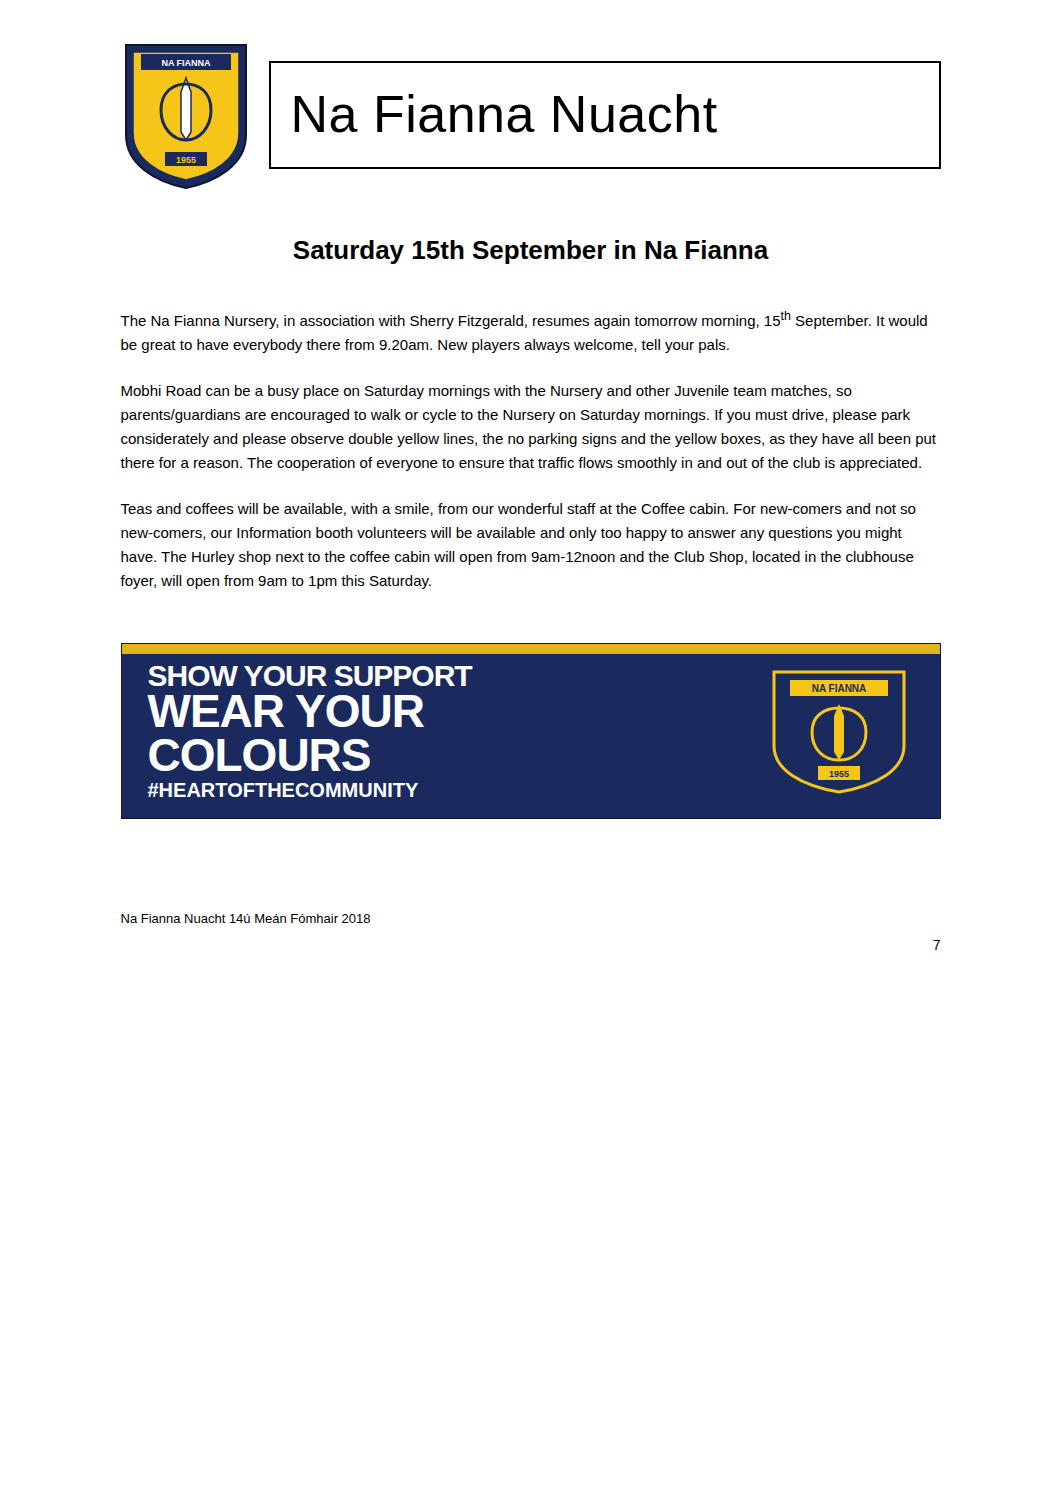Na Fianna crest NA FIANNA 1955
Na Fianna Nuacht
Saturday 15th September in Na Fianna
The Na Fianna Nursery, in association with Sherry Fitzgerald, resumes again tomorrow morning, 15th September. It would be great to have everybody there from 9.20am. New players always welcome, tell your pals.
Mobhi Road can be a busy place on Saturday mornings with the Nursery and other Juvenile team matches, so parents/guardians are encouraged to walk or cycle to the Nursery on Saturday mornings. If you must drive, please park considerately and please observe double yellow lines, the no parking signs and the yellow boxes, as they have all been put there for a reason. The cooperation of everyone to ensure that traffic flows smoothly in and out of the club is appreciated.
Teas and coffees will be available, with a smile, from our wonderful staff at the Coffee cabin. For new-comers and not so new-comers, our Information booth volunteers will be available and only too happy to answer any questions you might have. The Hurley shop next to the coffee cabin will open from 9am-12noon and the Club Shop, located in the clubhouse foyer, will open from 9am to 1pm this Saturday.
Show your support Wear your Colours #HEARTOFTHECOMMUNITY
Na Fianna crest on jersey NA FIANNA 1955
Na Fianna Nuacht 14ú Meán Fómhair 2018
7